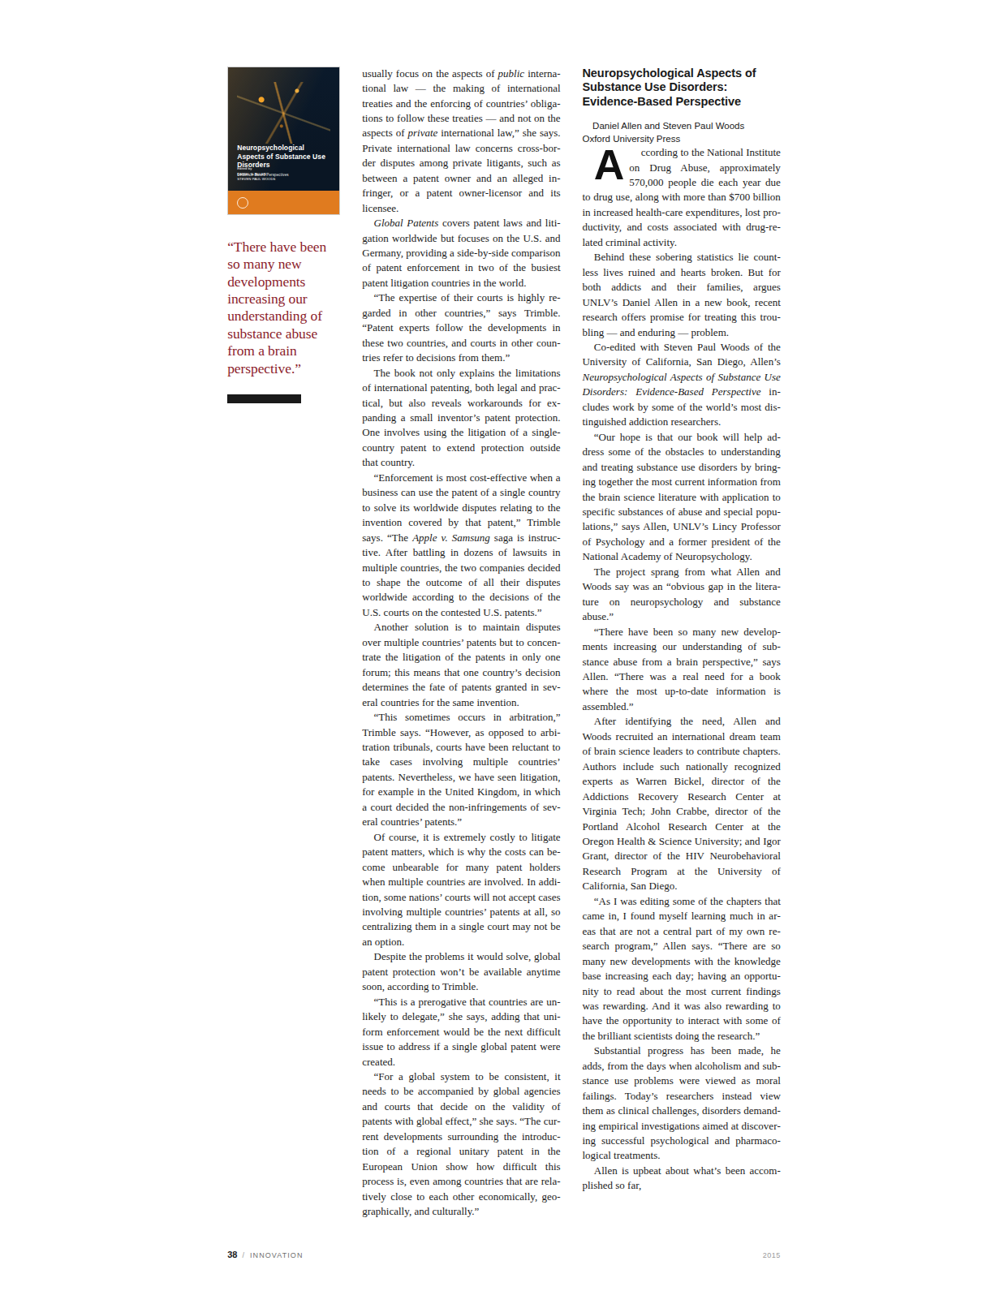Neuropsychological
Aspects of Substance Use
Disorders
Evidence-Based Perspectives
Edited by
DANIEL N. ALLEN
STEVEN PAUL WOODS
“There have been so many new developments increasing our understanding of substance abuse from a brain perspective.”
usually focus on the aspects of public international law — the making of international treaties and the enforcing of countries’ obligations to follow these treaties — and not on the aspects of private international law,” she says. Private international law concerns cross-border disputes among private litigants, such as between a patent owner and an alleged infringer, or a patent owner-licensor and its licensee.
Global Patents covers patent laws and litigation worldwide but focuses on the U.S. and Germany, providing a side-by-side comparison of patent enforcement in two of the busiest patent litigation countries in the world.
“The expertise of their courts is highly regarded in other countries,” says Trimble. “Patent experts follow the developments in these two countries, and courts in other countries refer to decisions from them.”
The book not only explains the limitations of international patenting, both legal and practical, but also reveals workarounds for expanding a small inventor’s patent protection. One involves using the litigation of a single-country patent to extend protection outside that country.
“Enforcement is most cost-effective when a business can use the patent of a single country to solve its worldwide disputes relating to the invention covered by that patent,” Trimble says. “The Apple v. Samsung saga is instructive. After battling in dozens of lawsuits in multiple countries, the two companies decided to shape the outcome of all their disputes worldwide according to the decisions of the U.S. courts on the contested U.S. patents.”
Another solution is to maintain disputes over multiple countries’ patents but to concentrate the litigation of the patents in only one forum; this means that one country’s decision determines the fate of patents granted in several countries for the same invention.
“This sometimes occurs in arbitration,” Trimble says. “However, as opposed to arbitration tribunals, courts have been reluctant to take cases involving multiple countries’ patents. Nevertheless, we have seen litigation, for example in the United Kingdom, in which a court decided the non-infringements of several countries’ patents.”
Of course, it is extremely costly to litigate patent matters, which is why the costs can become unbearable for many patent holders when multiple countries are involved. In addition, some nations’ courts will not accept cases involving multiple countries’ patents at all, so centralizing them in a single court may not be an option.
Despite the problems it would solve, global patent protection won’t be available anytime soon, according to Trimble.
“This is a prerogative that countries are unlikely to delegate,” she says, adding that uniform enforcement would be the next difficult issue to address if a single global patent were created.
“For a global system to be consistent, it needs to be accompanied by global agencies and courts that decide on the validity of patents with global effect,” she says. “The current developments surrounding the introduction of a regional unitary patent in the European Union show how difficult this process is, even among countries that are relatively close to each other economically, geographically, and culturally.”
Neuropsychological Aspects of Substance Use Disorders: Evidence-Based Perspective
Daniel Allen and Steven Paul Woods
Oxford University Press
According to the National Institute on Drug Abuse, approximately 570,000 people die each year due to drug use, along with more than $700 billion in increased health-care expenditures, lost productivity, and costs associated with drug-related criminal activity.
Behind these sobering statistics lie countless lives ruined and hearts broken. But for both addicts and their families, argues UNLV’s Daniel Allen in a new book, recent research offers promise for treating this troubling — and enduring — problem.
Co-edited with Steven Paul Woods of the University of California, San Diego, Allen’s Neuropsychological Aspects of Substance Use Disorders: Evidence-Based Perspective includes work by some of the world’s most distinguished addiction researchers.
“Our hope is that our book will help address some of the obstacles to understanding and treating substance use disorders by bringing together the most current information from the brain science literature with application to specific substances of abuse and special populations,” says Allen, UNLV’s Lincy Professor of Psychology and a former president of the National Academy of Neuropsychology.
The project sprang from what Allen and Woods say was an “obvious gap in the literature on neuropsychology and substance abuse.”
“There have been so many new developments increasing our understanding of substance abuse from a brain perspective,” says Allen. “There was a real need for a book where the most up-to-date information is assembled.”
After identifying the need, Allen and Woods recruited an international dream team of brain science leaders to contribute chapters. Authors include such nationally recognized experts as Warren Bickel, director of the Addictions Recovery Research Center at Virginia Tech; John Crabbe, director of the Portland Alcohol Research Center at the Oregon Health & Science University; and Igor Grant, director of the HIV Neurobehavioral Research Program at the University of California, San Diego.
“As I was editing some of the chapters that came in, I found myself learning much in areas that are not a central part of my own research program,” Allen says. “There are so many new developments with the knowledge base increasing each day; having an opportunity to read about the most current findings was rewarding. And it was also rewarding to have the opportunity to interact with some of the brilliant scientists doing the research.”
Substantial progress has been made, he adds, from the days when alcoholism and substance use problems were viewed as moral failings. Today’s researchers instead view them as clinical challenges, disorders demanding empirical investigations aimed at discovering successful psychological and pharmacological treatments.
Allen is upbeat about what’s been accomplished so far,
38 / INNOVATION
2015